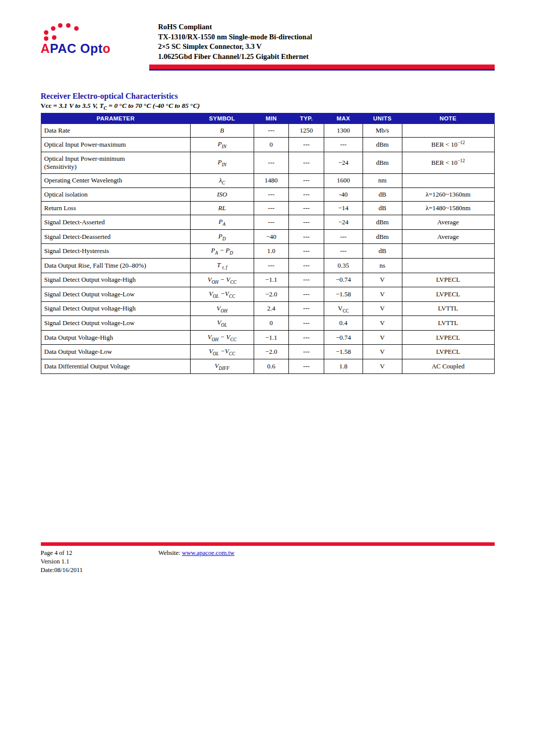APAC Opt o
RoHS Compliant
TX-1310/RX-1550 nm Single-mode Bi-directional
2×5 SC Simplex Connector, 3.3 V
1.0625Gbd Fiber Channel/1.25 Gigabit Ethernet
Receiver Electro-optical Characteristics
Vcc = 3.1 V to 3.5 V, TC = 0 °C to 70 °C (-40 °C to 85 °C)
| PARAMETER | SYMBOL | MIN | TYP. | MAX | UNITS | NOTE |
| --- | --- | --- | --- | --- | --- | --- |
| Data Rate | B | --- | 1250 | 1300 | Mb/s | |
| Optical Input Power-maximum | P IN | 0 | --- | --- | dBm | BER < 10 −12 |
| Optical Input Power-minimum (Sensitivity) | P IN | --- | --- | −24 | dBm | BER < 10 −12 |
| Operating Center Wavelength | λ C | 1480 | --- | 1600 | nm | |
| Optical isolation | ISO | --- | --- | -40 | dB | λ=1260~1360nm |
| Return Loss | RL | --- | --- | −14 | dB | λ=1480~1580nm |
| Signal Detect-Asserted | P A | --- | --- | −24 | dBm | Average |
| Signal Detect-Deasserted | P D | −40 | --- | --- | dBm | Average |
| Signal Detect-Hysteresis | P A − P D | 1.0 | --- | --- | dB | |
| Data Output Rise, Fall Time (20–80%) | T r, f | --- | --- | 0.35 | ns | |
| Signal Detect Output voltage-High | V OH − V CC | −1.1 | --- | −0.74 | V | LVPECL |
| Signal Detect Output voltage-Low | V OL −V CC | −2.0 | --- | −1.58 | V | LVPECL |
| Signal Detect Output voltage-High | V OH | 2.4 | --- | V CC | V | LVTTL |
| Signal Detect Output voltage-Low | V OL | 0 | --- | 0.4 | V | LVTTL |
| Data Output Voltage-High | V OH − V CC | −1.1 | --- | −0.74 | V | LVPECL |
| Data Output Voltage-Low | V OL −V CC | −2.0 | --- | −1.58 | V | LVPECL |
| Data Differential Output Voltage | V DIFF | 0.6 | --- | 1.8 | V | AC Coupled |
Page 4 of 12
Version 1.1
Date:08/16/2011
Website: www.apacoe.com.tw